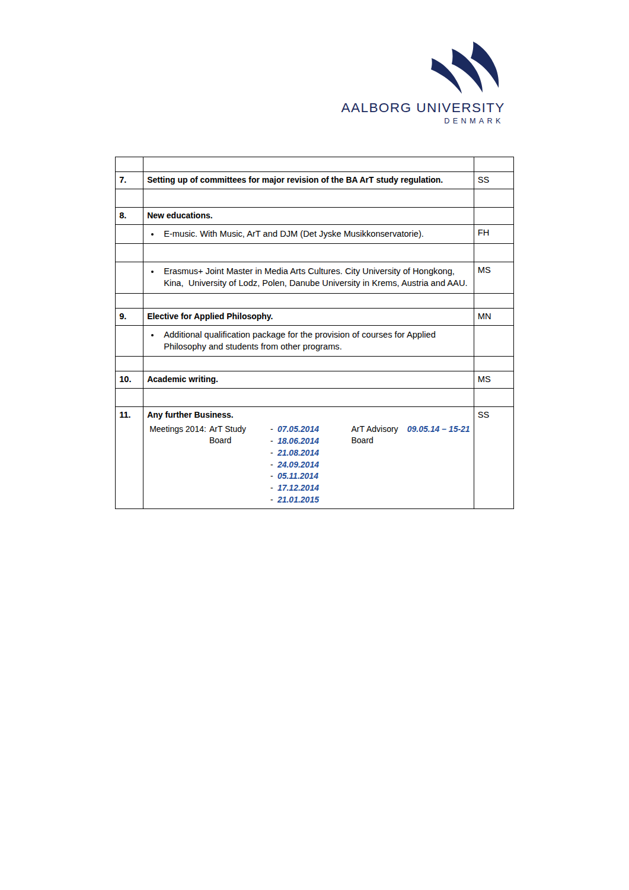AALBORG UNIVERSITY
DENMARK
| 7. | Setting up of committees for major revision of the BA ArT study regulation. | SS |
| 8. | New educations. | |
| | E-music. With Music, ArT and DJM (Det Jyske Musikkonservatorie). | FH |
| | Erasmus+ Joint Master in Media Arts Cultures. City University of Hongkong, Kina, University of Lodz, Polen, Danube University in Krems, Austria and AAU. | MS |
| 9. | Elective for Applied Philosophy. | MN |
| | Additional qualification package for the provision of courses for Applied Philosophy and students from other programs. | |
| 10. | Academic writing. | MS |
| 11. | Any further Business. Meetings 2014: ArT Study Board - 07.05.2014 - 18.06.2014 - 21.08.2014 - 24.09.2014 - 05.11.2014 - 17.12.2014 - 21.01.2015 ArT Advisory Board 09.05.14 – 15-21 | SS |